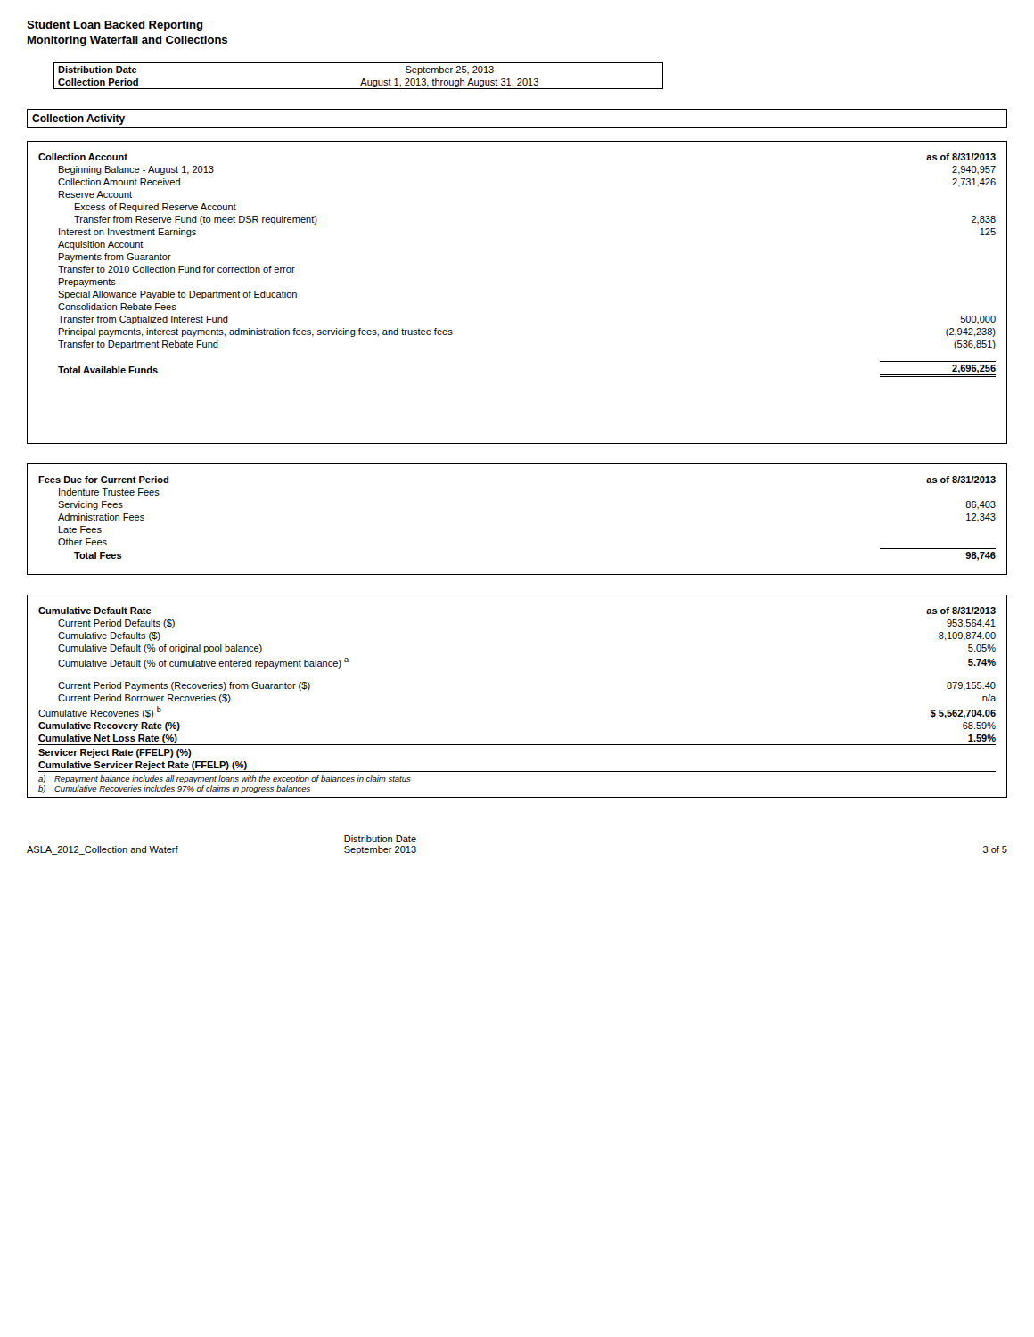Student Loan Backed Reporting
Monitoring Waterfall and Collections
| Distribution Date | September 25, 2013 |
| Collection Period | August 1, 2013, through August 31, 2013 |
Collection Activity
| Collection Account | as of 8/31/2013 |
| Beginning Balance - August 1, 2013 | 2,940,957 |
| Collection Amount Received | 2,731,426 |
| Reserve Account | |
| Excess of Required Reserve Account | |
| Transfer from Reserve Fund (to meet DSR requirement) | 2,838 |
| Interest on Investment Earnings | 125 |
| Acquisition Account | |
| Payments from Guarantor | |
| Transfer to 2010 Collection Fund for correction of error | |
| Prepayments | |
| Special Allowance Payable to Department of Education | |
| Consolidation Rebate Fees | |
| Transfer from Captialized Interest Fund | 500,000 |
| Principal payments, interest payments, administration fees, servicing fees, and trustee fees | (2,942,238) |
| Transfer to Department Rebate Fund | (536,851) |
| Total Available Funds | 2,696,256 |
| Fees Due for Current Period | as of 8/31/2013 |
| Indenture Trustee Fees | |
| Servicing Fees | 86,403 |
| Administration Fees | 12,343 |
| Late Fees | |
| Other Fees | |
| Total Fees | 98,746 |
| Cumulative Default Rate | as of 8/31/2013 |
| Current Period Defaults ($) | 953,564.41 |
| Cumulative Defaults ($) | 8,109,874.00 |
| Cumulative Default (% of original pool balance) | 5.05% |
| Cumulative Default (% of cumulative entered repayment balance) a | 5.74% |
| Current Period Payments (Recoveries) from Guarantor ($) | 879,155.40 |
| Current Period Borrower Recoveries ($) | n/a |
| Cumulative Recoveries ($) b | $ 5,562,704.06 |
| Cumulative Recovery Rate (%) | 68.59% |
| Cumulative Net Loss Rate (%) | 1.59% |
| Servicer Reject Rate (FFELP) (%) |
| Cumulative Servicer Reject Rate (FFELP) (%) |
a) Repayment balance includes all repayment loans with the exception of balances in claim status
b) Cumulative Recoveries includes 97% of claims in progress balances
ASLA_2012_Collection and Waterf Distribution Date
September 2013 3 of 5